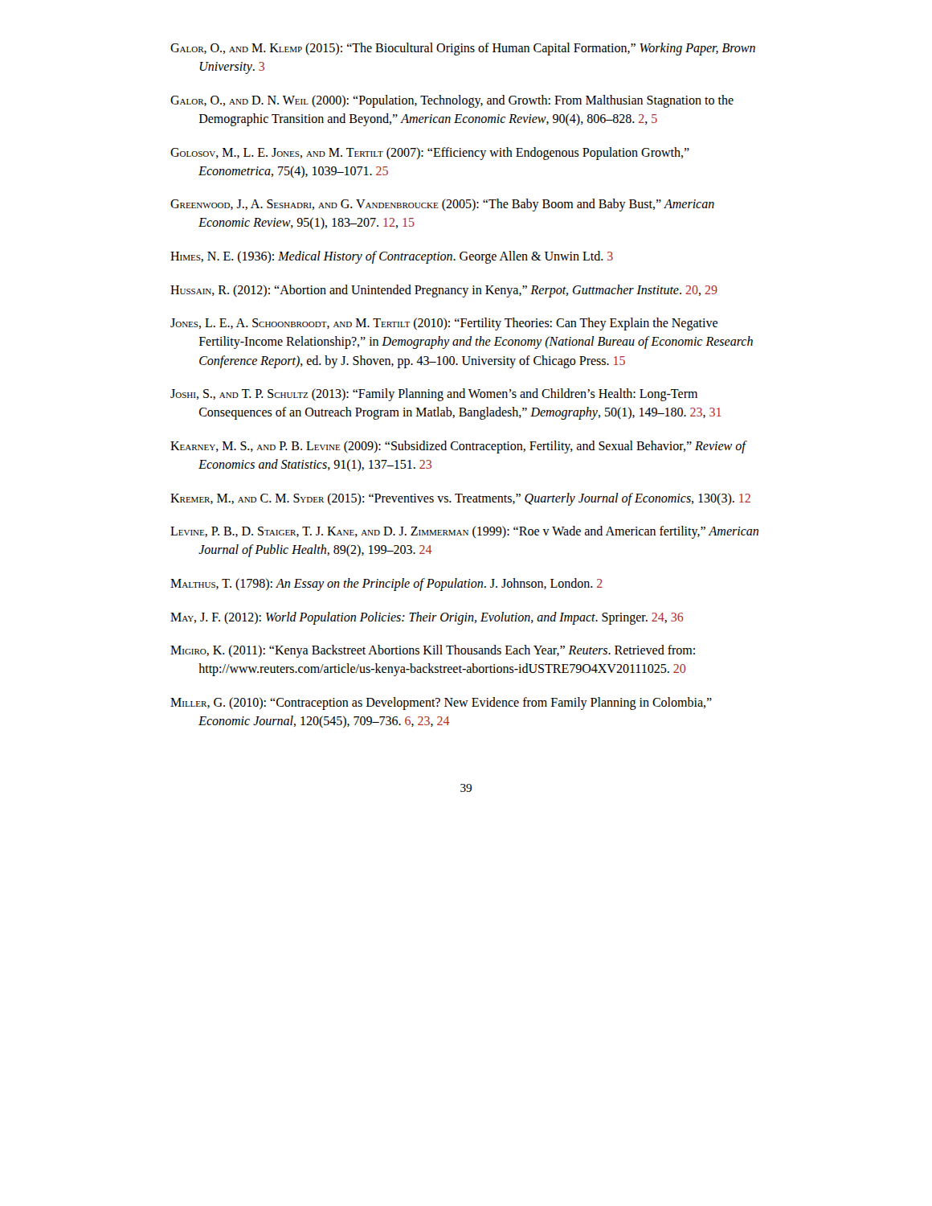Galor, O., and M. Klemp (2015): “The Biocultural Origins of Human Capital Formation,” Working Paper, Brown University. 3
Galor, O., and D. N. Weil (2000): “Population, Technology, and Growth: From Malthusian Stagnation to the Demographic Transition and Beyond,” American Economic Review, 90(4), 806–828. 2, 5
Golosov, M., L. E. Jones, and M. Tertilt (2007): “Efficiency with Endogenous Population Growth,” Econometrica, 75(4), 1039–1071. 25
Greenwood, J., A. Seshadri, and G. Vandenbroucke (2005): “The Baby Boom and Baby Bust,” American Economic Review, 95(1), 183–207. 12, 15
Himes, N. E. (1936): Medical History of Contraception. George Allen & Unwin Ltd. 3
Hussain, R. (2012): “Abortion and Unintended Pregnancy in Kenya,” Rerpot, Guttmacher Institute. 20, 29
Jones, L. E., A. Schoonbroodt, and M. Tertilt (2010): “Fertility Theories: Can They Explain the Negative Fertility-Income Relationship?,” in Demography and the Economy (National Bureau of Economic Research Conference Report), ed. by J. Shoven, pp. 43–100. University of Chicago Press. 15
Joshi, S., and T. P. Schultz (2013): “Family Planning and Women’s and Children’s Health: Long-Term Consequences of an Outreach Program in Matlab, Bangladesh,” Demography, 50(1), 149–180. 23, 31
Kearney, M. S., and P. B. Levine (2009): “Subsidized Contraception, Fertility, and Sexual Behavior,” Review of Economics and Statistics, 91(1), 137–151. 23
Kremer, M., and C. M. Syder (2015): “Preventives vs. Treatments,” Quarterly Journal of Economics, 130(3). 12
Levine, P. B., D. Staiger, T. J. Kane, and D. J. Zimmerman (1999): “Roe v Wade and American fertility,” American Journal of Public Health, 89(2), 199–203. 24
Malthus, T. (1798): An Essay on the Principle of Population. J. Johnson, London. 2
May, J. F. (2012): World Population Policies: Their Origin, Evolution, and Impact. Springer. 24, 36
Migiro, K. (2011): “Kenya Backstreet Abortions Kill Thousands Each Year,” Reuters. Retrieved from: http://www.reuters.com/article/us-kenya-backstreet-abortions-idUSTRE79O4XV20111025. 20
Miller, G. (2010): “Contraception as Development? New Evidence from Family Planning in Colombia,” Economic Journal, 120(545), 709–736. 6, 23, 24
39